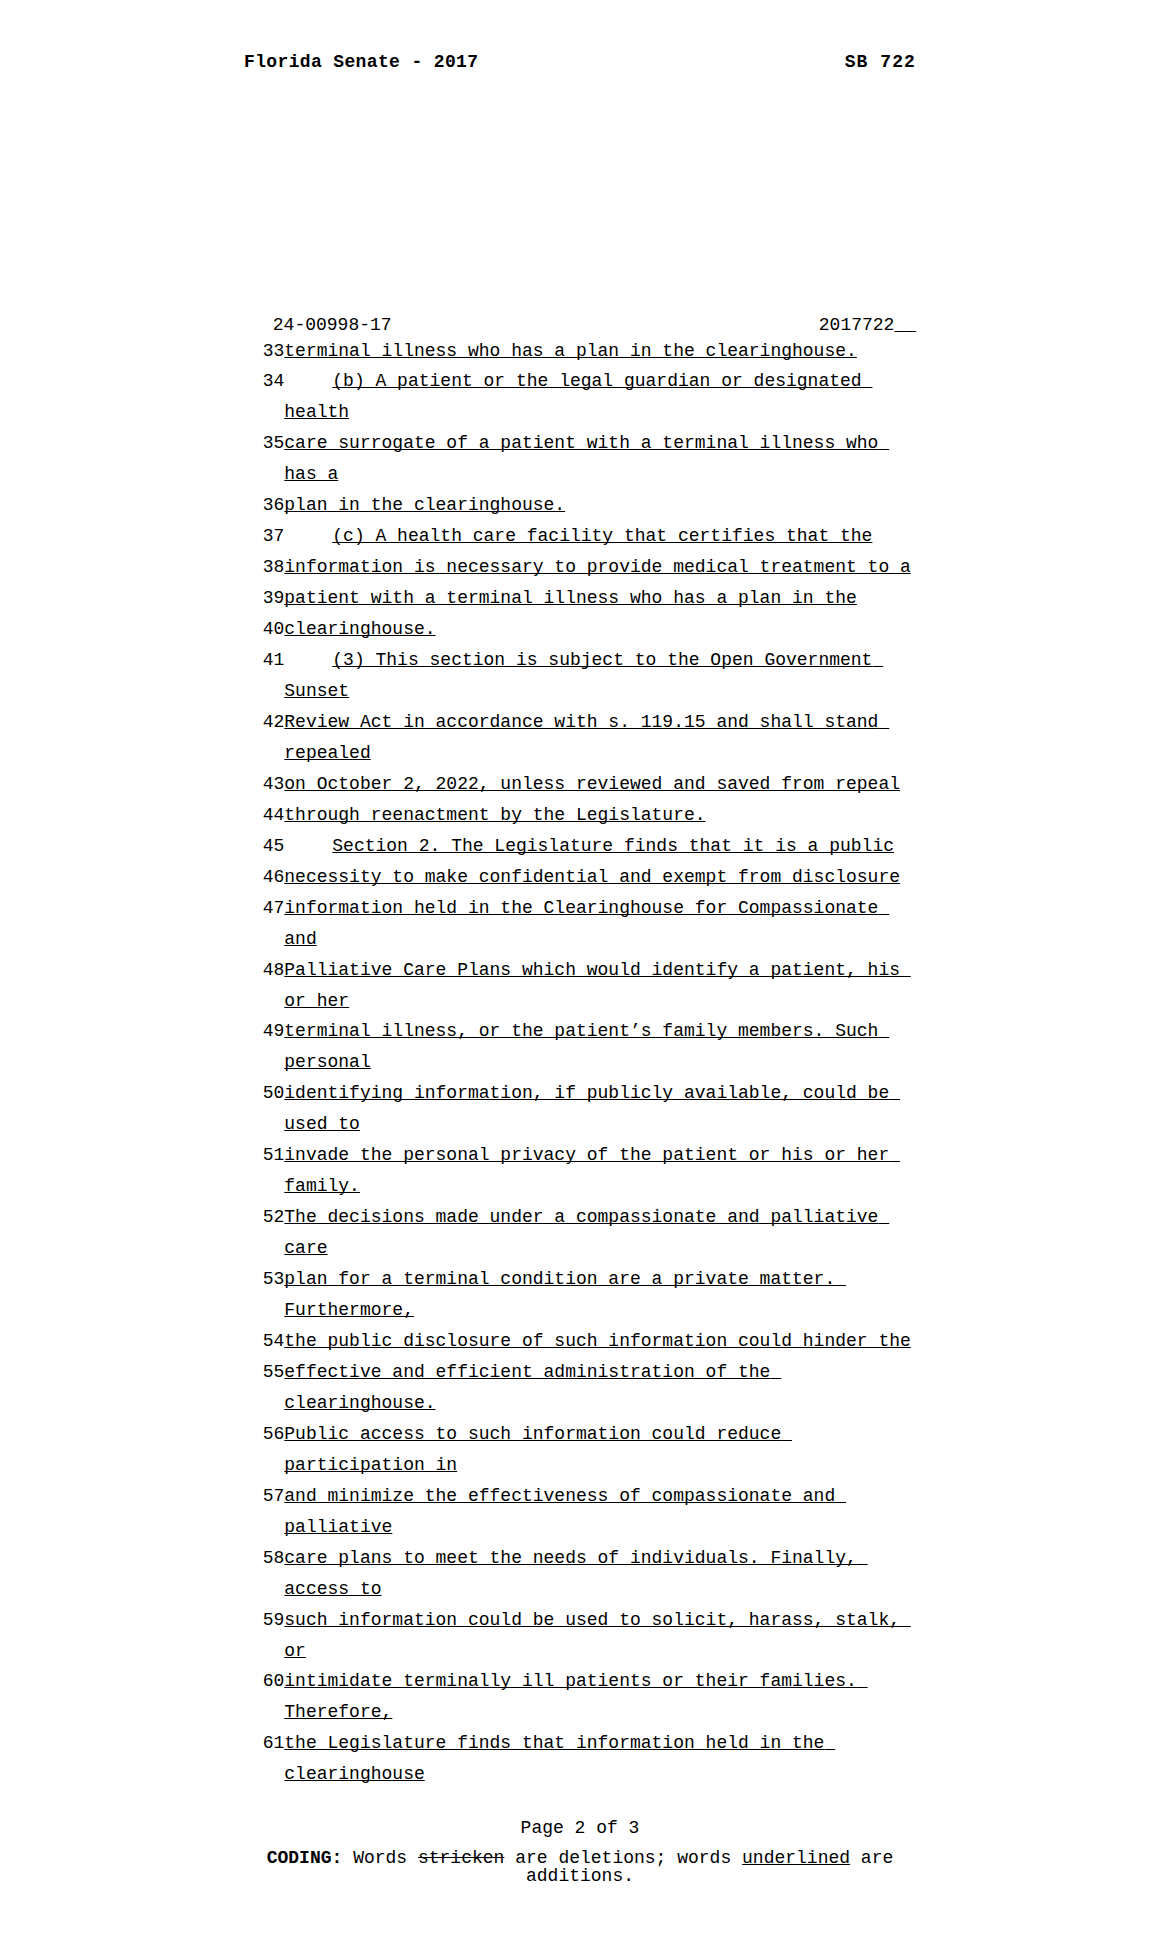Florida Senate - 2017
SB 722
24-00998-17
2017722__
| 33 | terminal illness who has a plan in the clearinghouse. |
| 34 | (b) A patient or the legal guardian or designated health |
| 35 | care surrogate of a patient with a terminal illness who has a |
| 36 | plan in the clearinghouse. |
| 37 | (c) A health care facility that certifies that the |
| 38 | information is necessary to provide medical treatment to a |
| 39 | patient with a terminal illness who has a plan in the |
| 40 | clearinghouse. |
| 41 | (3) This section is subject to the Open Government Sunset |
| 42 | Review Act in accordance with s. 119.15 and shall stand repealed |
| 43 | on October 2, 2022, unless reviewed and saved from repeal |
| 44 | through reenactment by the Legislature. |
| 45 | Section 2. The Legislature finds that it is a public |
| 46 | necessity to make confidential and exempt from disclosure |
| 47 | information held in the Clearinghouse for Compassionate and |
| 48 | Palliative Care Plans which would identify a patient, his or her |
| 49 | terminal illness, or the patient’s family members. Such personal |
| 50 | identifying information, if publicly available, could be used to |
| 51 | invade the personal privacy of the patient or his or her family. |
| 52 | The decisions made under a compassionate and palliative care |
| 53 | plan for a terminal condition are a private matter. Furthermore, |
| 54 | the public disclosure of such information could hinder the |
| 55 | effective and efficient administration of the clearinghouse. |
| 56 | Public access to such information could reduce participation in |
| 57 | and minimize the effectiveness of compassionate and palliative |
| 58 | care plans to meet the needs of individuals. Finally, access to |
| 59 | such information could be used to solicit, harass, stalk, or |
| 60 | intimidate terminally ill patients or their families. Therefore, |
| 61 | the Legislature finds that information held in the clearinghouse |
Page 2 of 3
CODING: Words stricken are deletions; words underlined are additions.